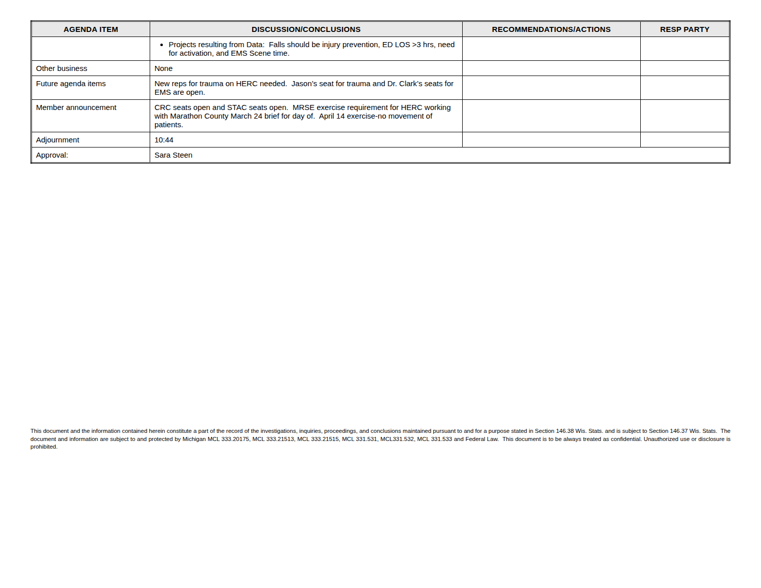| AGENDA ITEM | DISCUSSION/CONCLUSIONS | RECOMMENDATIONS/ACTIONS | RESP PARTY |
| --- | --- | --- | --- |
| | Projects resulting from Data: Falls should be injury prevention, ED LOS >3 hrs, need for activation, and EMS Scene time. | | |
| Other business | None | | |
| Future agenda items | New reps for trauma on HERC needed. Jason’s seat for trauma and Dr. Clark’s seats for EMS are open. | | |
| Member announcement | CRC seats open and STAC seats open. MRSE exercise requirement for HERC working with Marathon County March 24 brief for day of. April 14 exercise-no movement of patients. | | |
| Adjournment | 10:44 | | |
| Approval: | Sara Steen |
This document and the information contained herein constitute a part of the record of the investigations, inquiries, proceedings, and conclusions maintained pursuant to and for a purpose stated in Section 146.38 Wis. Stats. and is subject to Section 146.37 Wis. Stats. The document and information are subject to and protected by Michigan MCL 333.20175, MCL 333.21513, MCL 333.21515, MCL 331.531, MCL331.532, MCL 331.533 and Federal Law. This document is to be always treated as confidential. Unauthorized use or disclosure is prohibited.